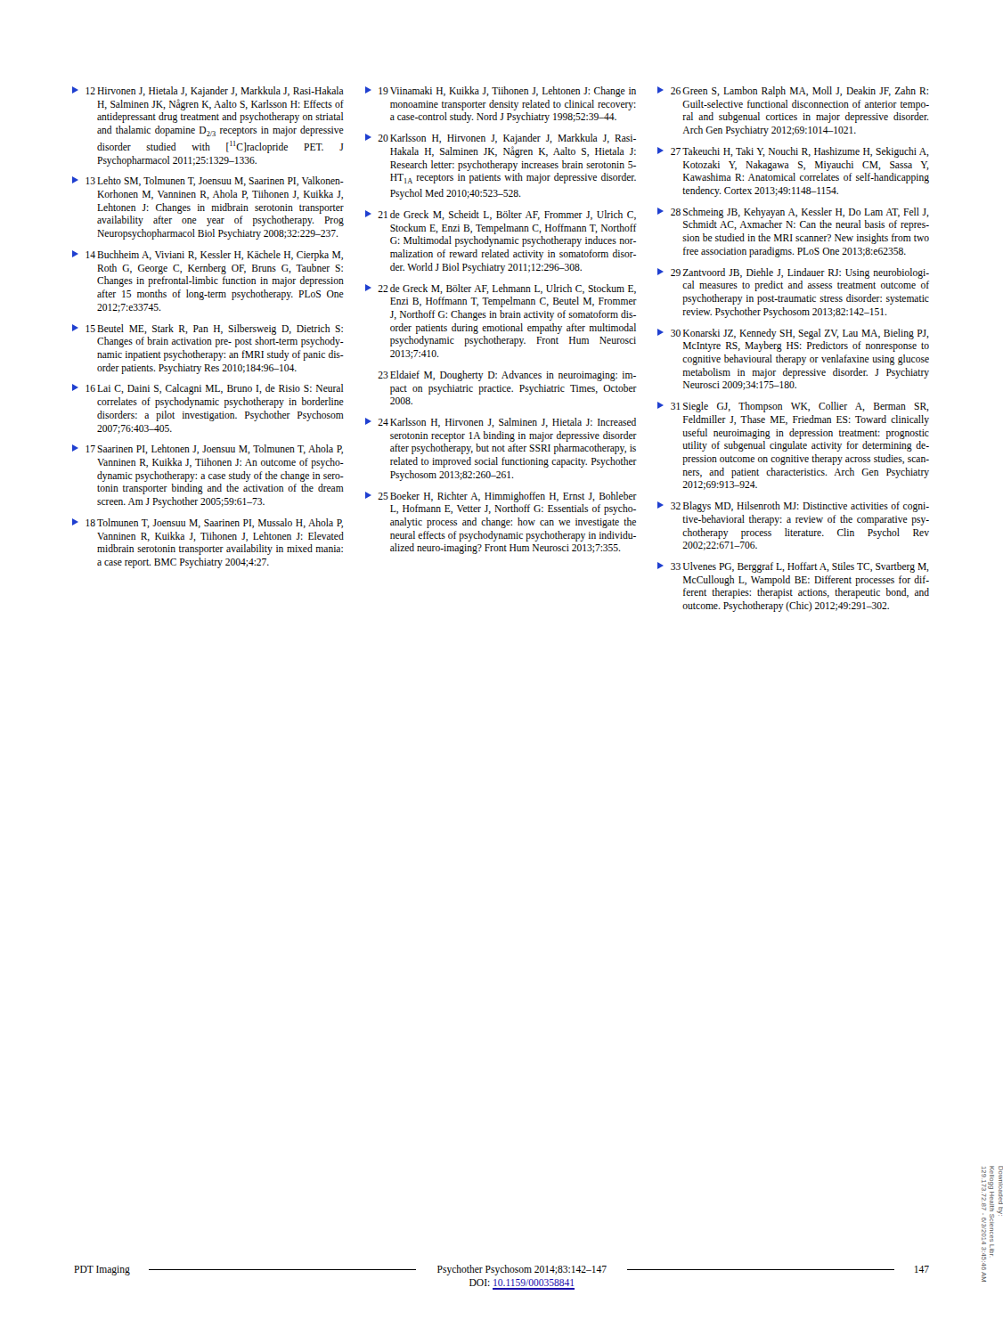12 Hirvonen J, Hietala J, Kajander J, Markkula J, Rasi-Hakala H, Salminen JK, Någren K, Aalto S, Karlsson H: Effects of antidepressant drug treatment and psychotherapy on striatal and thalamic dopamine D2/3 receptors in major depressive disorder studied with [11C]raclopride PET. J Psychopharmacol 2011;25:1329–1336.
13 Lehto SM, Tolmunen T, Joensuu M, Saarinen PI, Valkonen-Korhonen M, Vanninen R, Ahola P, Tiihonen J, Kuikka J, Lehtonen J: Changes in midbrain serotonin transporter availability after one year of psychotherapy. Prog Neuropsychopharmacol Biol Psychiatry 2008;32:229–237.
14 Buchheim A, Viviani R, Kessler H, Kächele H, Cierpka M, Roth G, George C, Kernberg OF, Bruns G, Taubner S: Changes in prefrontal-limbic function in major depression after 15 months of long-term psychotherapy. PLoS One 2012;7:e33745.
15 Beutel ME, Stark R, Pan H, Silbersweig D, Dietrich S: Changes of brain activation pre- post short-term psychodynamic inpatient psychotherapy: an fMRI study of panic disorder patients. Psychiatry Res 2010;184:96–104.
16 Lai C, Daini S, Calcagni ML, Bruno I, de Risio S: Neural correlates of psychodynamic psychotherapy in borderline disorders: a pilot investigation. Psychother Psychosom 2007;76:403–405.
17 Saarinen PI, Lehtonen J, Joensuu M, Tolmunen T, Ahola P, Vanninen R, Kuikka J, Tiihonen J: An outcome of psychodynamic psychotherapy: a case study of the change in serotonin transporter binding and the activation of the dream screen. Am J Psychother 2005;59:61–73.
18 Tolmunen T, Joensuu M, Saarinen PI, Mussalo H, Ahola P, Vanninen R, Kuikka J, Tiihonen J, Lehtonen J: Elevated midbrain serotonin transporter availability in mixed mania: a case report. BMC Psychiatry 2004;4:27.
19 Viinamaki H, Kuikka J, Tiihonen J, Lehtonen J: Change in monoamine transporter density related to clinical recovery: a case-control study. Nord J Psychiatry 1998;52:39–44.
20 Karlsson H, Hirvonen J, Kajander J, Markkula J, Rasi-Hakala H, Salminen JK, Någren K, Aalto S, Hietala J: Research letter: psychotherapy increases brain serotonin 5-HT1A receptors in patients with major depressive disorder. Psychol Med 2010;40:523–528.
21de Greck M, Scheidt L, Bölter AF, Frommer J, Ulrich C, Stockum E, Enzi B, Tempelmann C, Hoffmann T, Northoff G: Multimodal psychodynamic psychotherapy induces normalization of reward related activity in somatoform disorder. World J Biol Psychiatry 2011;12:296–308.
22de Greck M, Bölter AF, Lehmann L, Ulrich C, Stockum E, Enzi B, Hoffmann T, Tempelmann C, Beutel M, Frommer J, Northoff G: Changes in brain activity of somatoform disorder patients during emotional empathy after multimodal psychodynamic psychotherapy. Front Hum Neurosci 2013;7:410.
23 Eldaief M, Dougherty D: Advances in neuroimaging: impact on psychiatric practice. Psychiatric Times, October 2008.
24 Karlsson H, Hirvonen J, Salminen J, Hietala J: Increased serotonin receptor 1A binding in major depressive disorder after psychotherapy, but not after SSRI pharmacotherapy, is related to improved social functioning capacity. Psychother Psychosom 2013;82:260–261.
25 Boeker H, Richter A, Himmighoffen H, Ernst J, Bohleber L, Hofmann E, Vetter J, Northoff G: Essentials of psychoanalytic process and change: how can we investigate the neural effects of psychodynamic psychotherapy in individualized neuro-imaging? Front Hum Neurosci 2013;7:355.
26 Green S, Lambon Ralph MA, Moll J, Deakin JF, Zahn R: Guilt-selective functional disconnection of anterior temporal and subgenual cortices in major depressive disorder. Arch Gen Psychiatry 2012;69:1014–1021.
27 Takeuchi H, Taki Y, Nouchi R, Hashizume H, Sekiguchi A, Kotozaki Y, Nakagawa S, Miyauchi CM, Sassa Y, Kawashima R: Anatomical correlates of self-handicapping tendency. Cortex 2013;49:1148–1154.
28 Schmeing JB, Kehyayan A, Kessler H, Do Lam AT, Fell J, Schmidt AC, Axmacher N: Can the neural basis of repression be studied in the MRI scanner? New insights from two free association paradigms. PLoS One 2013;8:e62358.
29 Zantvoord JB, Diehle J, Lindauer RJ: Using neurobiological measures to predict and assess treatment outcome of psychotherapy in post-traumatic stress disorder: systematic review. Psychother Psychosom 2013;82:142–151.
30 Konarski JZ, Kennedy SH, Segal ZV, Lau MA, Bieling PJ, McIntyre RS, Mayberg HS: Predictors of nonresponse to cognitive behavioural therapy or venlafaxine using glucose metabolism in major depressive disorder. J Psychiatry Neurosci 2009;34:175–180.
31 Siegle GJ, Thompson WK, Collier A, Berman SR, Feldmiller J, Thase ME, Friedman ES: Toward clinically useful neuroimaging in depression treatment: prognostic utility of subgenual cingulate activity for determining depression outcome on cognitive therapy across studies, scanners, and patient characteristics. Arch Gen Psychiatry 2012;69:913–924.
32 Blagys MD, Hilsenroth MJ: Distinctive activities of cognitive-behavioral therapy: a review of the comparative psychotherapy process literature. Clin Psychol Rev 2002;22:671–706.
33 Ulvenes PG, Berggraf L, Hoffart A, Stiles TC, Svartberg M, McCullough L, Wampold BE: Different processes for different therapies: therapist actions, therapeutic bond, and outcome. Psychotherapy (Chic) 2012;49:291–302.
PDT Imaging
Psychother Psychosom 2014;83:142–147
DOI: 10.1159/000358841
147
Downloaded by:
Kellogg Health Sciences Libr.
129.173.72.87 - 6/3/2014 3:45:46 AM